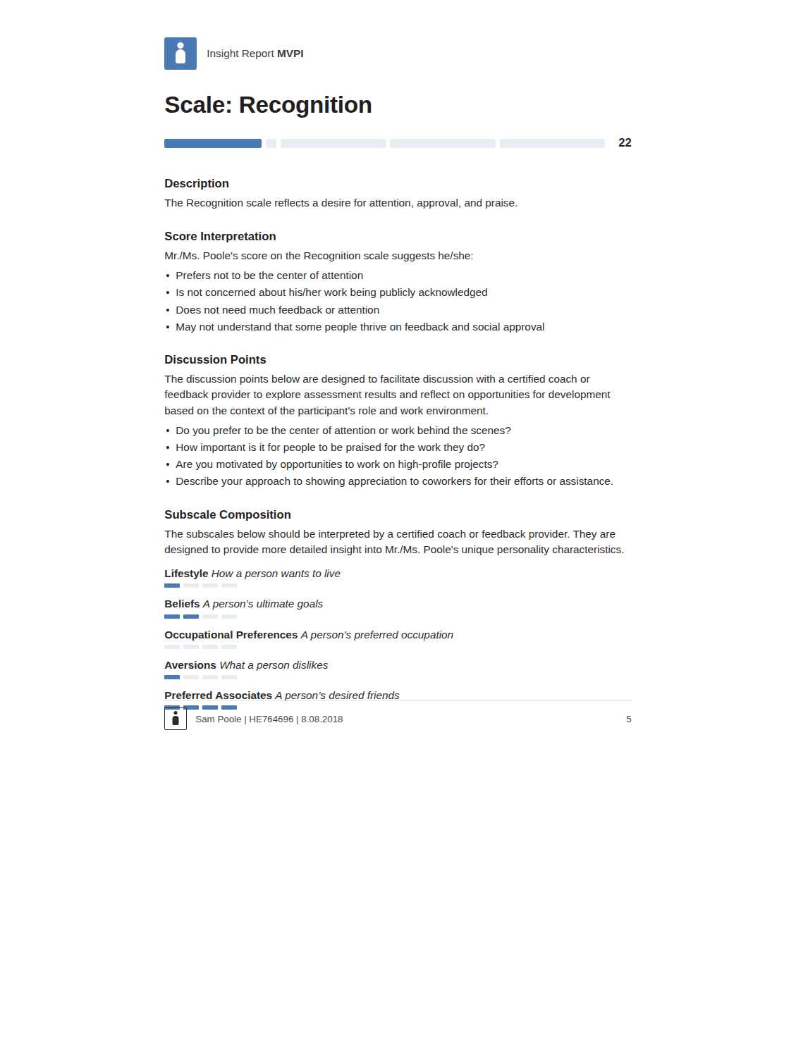Insight Report MVPI
Scale: Recognition
22
Description
The Recognition scale reflects a desire for attention, approval, and praise.
Score Interpretation
Mr./Ms. Poole's score on the Recognition scale suggests he/she:
Prefers not to be the center of attention
Is not concerned about his/her work being publicly acknowledged
Does not need much feedback or attention
May not understand that some people thrive on feedback and social approval
Discussion Points
The discussion points below are designed to facilitate discussion with a certified coach or feedback provider to explore assessment results and reflect on opportunities for development based on the context of the participant’s role and work environment.
Do you prefer to be the center of attention or work behind the scenes?
How important is it for people to be praised for the work they do?
Are you motivated by opportunities to work on high-profile projects?
Describe your approach to showing appreciation to coworkers for their efforts or assistance.
Subscale Composition
The subscales below should be interpreted by a certified coach or feedback provider. They are designed to provide more detailed insight into Mr./Ms. Poole's unique personality characteristics.
Lifestyle How a person wants to live
Beliefs A person’s ultimate goals
Occupational Preferences A person’s preferred occupation
Aversions What a person dislikes
Preferred Associates A person’s desired friends
Sam Poole | HE764696 | 8.08.2018
5